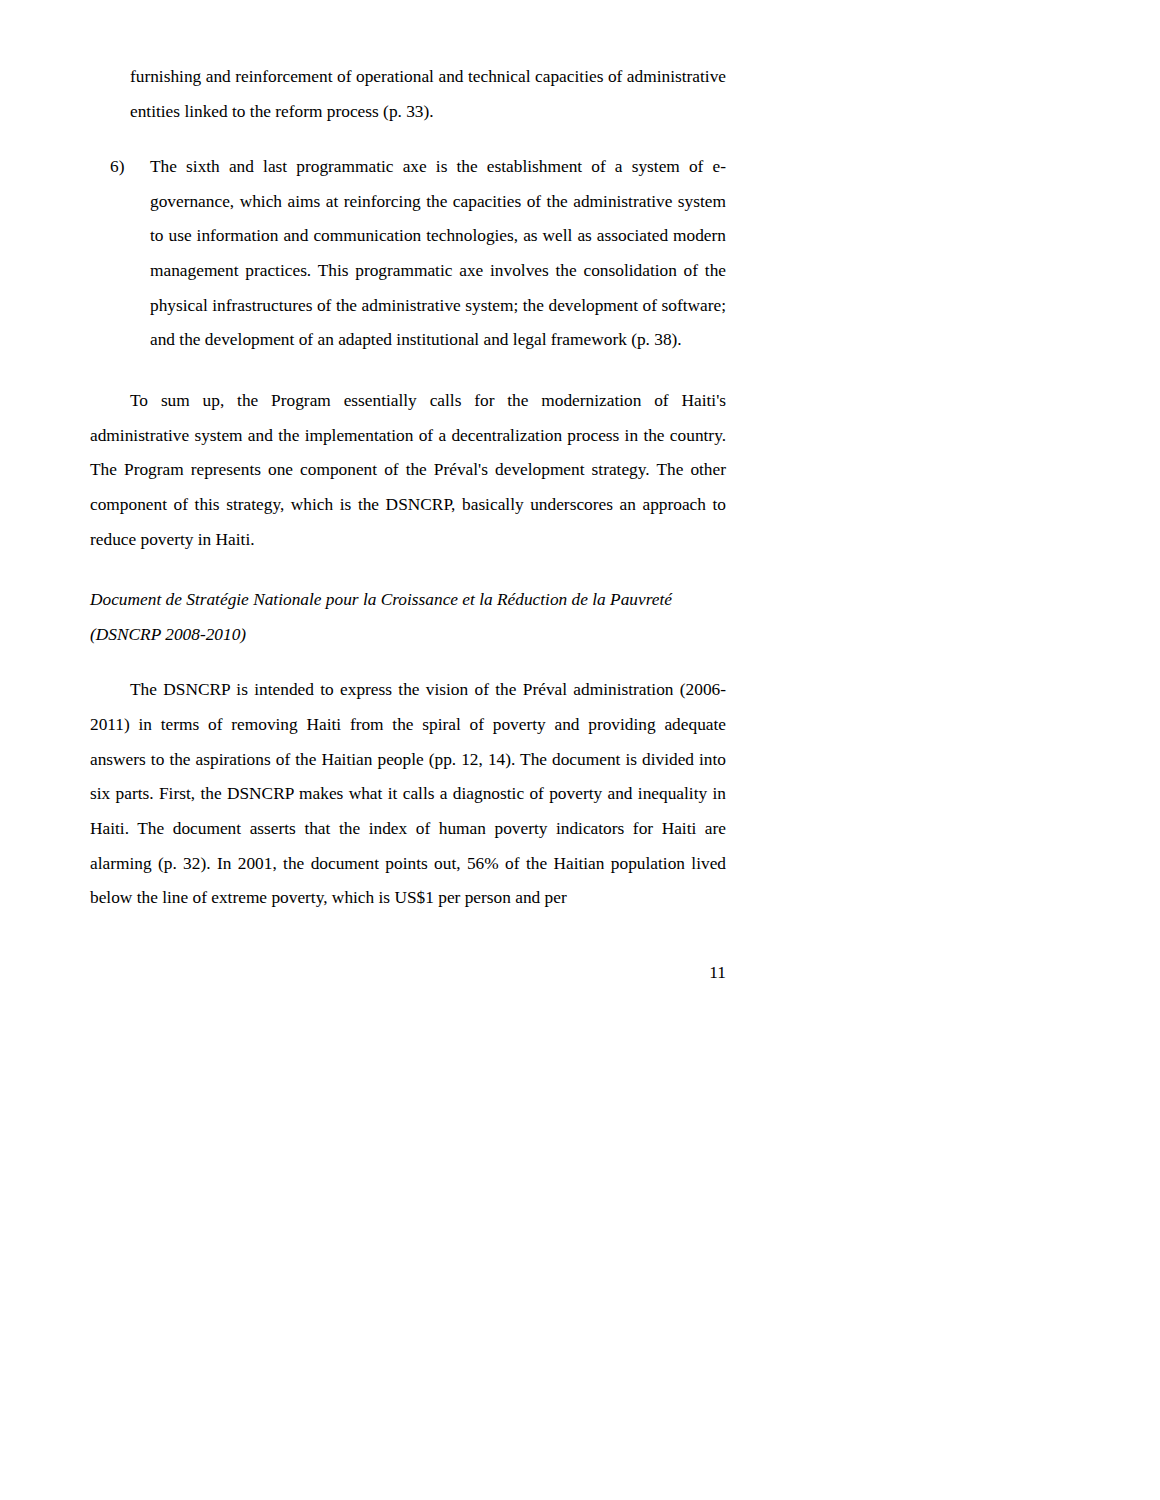furnishing and reinforcement of operational and technical capacities of administrative entities linked to the reform process (p. 33).
6) The sixth and last programmatic axe is the establishment of a system of e-governance, which aims at reinforcing the capacities of the administrative system to use information and communication technologies, as well as associated modern management practices. This programmatic axe involves the consolidation of the physical infrastructures of the administrative system; the development of software; and the development of an adapted institutional and legal framework (p. 38).
To sum up, the Program essentially calls for the modernization of Haiti's administrative system and the implementation of a decentralization process in the country. The Program represents one component of the Préval's development strategy. The other component of this strategy, which is the DSNCRP, basically underscores an approach to reduce poverty in Haiti.
Document de Stratégie Nationale pour la Croissance et la Réduction de la Pauvreté
(DSNCRP 2008-2010)
The DSNCRP is intended to express the vision of the Préval administration (2006-2011) in terms of removing Haiti from the spiral of poverty and providing adequate answers to the aspirations of the Haitian people (pp. 12, 14). The document is divided into six parts. First, the DSNCRP makes what it calls a diagnostic of poverty and inequality in Haiti. The document asserts that the index of human poverty indicators for Haiti are alarming (p. 32). In 2001, the document points out, 56% of the Haitian population lived below the line of extreme poverty, which is US$1 per person and per
11